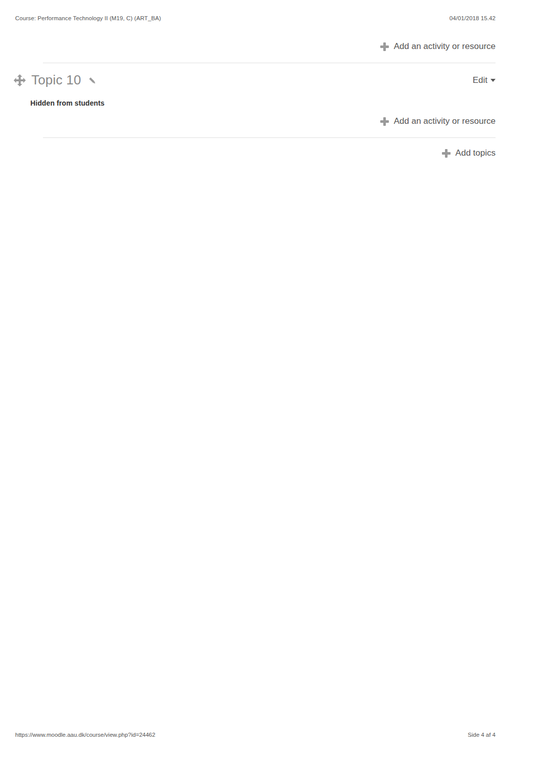Course: Performance Technology II (M19, C) (ART_BA) 04/01/2018 15.42
Add an activity or resource
Topic 10
Edit
Hidden from students
Add an activity or resource
Add topics
https://www.moodle.aau.dk/course/view.php?id=24462 Side 4 af 4